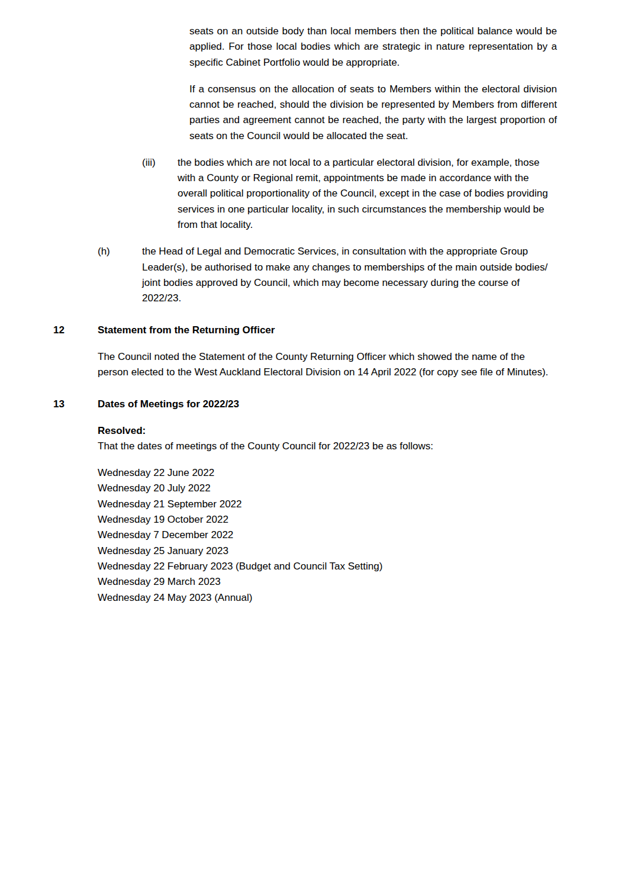seats on an outside body than local members then the political balance would be applied. For those local bodies which are strategic in nature representation by a specific Cabinet Portfolio would be appropriate.
If a consensus on the allocation of seats to Members within the electoral division cannot be reached, should the division be represented by Members from different parties and agreement cannot be reached, the party with the largest proportion of seats on the Council would be allocated the seat.
(iii) the bodies which are not local to a particular electoral division, for example, those with a County or Regional remit, appointments be made in accordance with the overall political proportionality of the Council, except in the case of bodies providing services in one particular locality, in such circumstances the membership would be from that locality.
(h) the Head of Legal and Democratic Services, in consultation with the appropriate Group Leader(s), be authorised to make any changes to memberships of the main outside bodies/ joint bodies approved by Council, which may become necessary during the course of 2022/23.
12 Statement from the Returning Officer
The Council noted the Statement of the County Returning Officer which showed the name of the person elected to the West Auckland Electoral Division on 14 April 2022 (for copy see file of Minutes).
13 Dates of Meetings for 2022/23
Resolved:
That the dates of meetings of the County Council for 2022/23 be as follows:
Wednesday 22 June 2022
Wednesday 20 July 2022
Wednesday 21 September 2022
Wednesday 19 October 2022
Wednesday 7 December 2022
Wednesday 25 January 2023
Wednesday 22 February 2023 (Budget and Council Tax Setting)
Wednesday 29 March 2023
Wednesday 24 May 2023 (Annual)